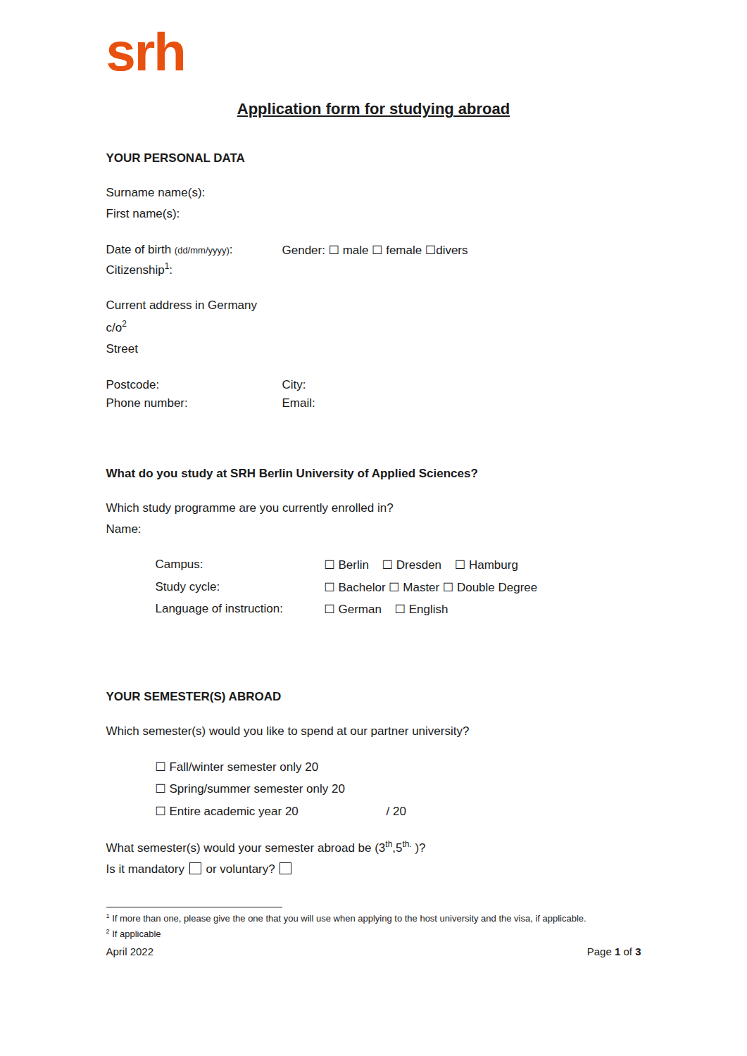srh
Application form for studying abroad
YOUR PERSONAL DATA
Surname name(s):
First name(s):
Date of birth (dd/mm/yyyy): Gender: ☐ male ☐ female ☐divers
Citizenship1:
Current address in Germany
c/o2
Street
Postcode: City:
Phone number: Email:
What do you study at SRH Berlin University of Applied Sciences?
Which study programme are you currently enrolled in?
Name:
| Campus: | ☐ Berlin ☐ Dresden ☐ Hamburg |
| Study cycle: | ☐ Bachelor ☐ Master ☐ Double Degree |
| Language of instruction: | ☐ German ☐ English |
YOUR SEMESTER(S) ABROAD
Which semester(s) would you like to spend at our partner university?
☐ Fall/winter semester only 20
☐ Spring/summer semester only 20
☐ Entire academic year 20 / 20
What semester(s) would your semester abroad be (3th,5th. )?
Is it mandatory or voluntary?
1 If more than one, please give the one that you will use when applying to the host university and the visa, if applicable.
2 If applicable
April 2022 Page 1 of 3